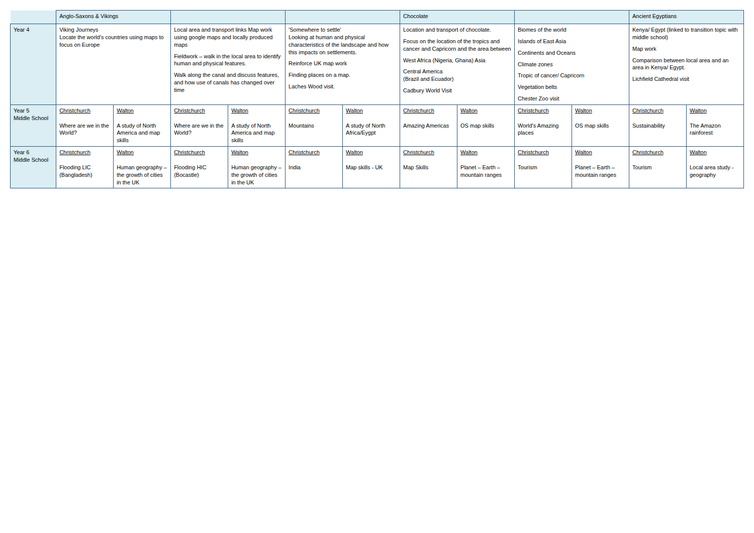| | Anglo-Saxons & Vikings | | | Chocolate | | Ancient Egyptians |
| Year 4 | Viking Journeys Locate the world's countries using maps to focus on Europe | Local area and transport links Map work using google maps and locally produced maps Fieldwork – walk in the local area to identify human and physical features. Walk along the canal and discuss features, and how use of canals has changed over time | 'Somewhere to settle' Looking at human and physical characteristics of the landscape and how this impacts on settlements. Reinforce UK map work Finding places on a map. Laches Wood visit. | Location and transport of chocolate. Focus on the location of the tropics and cancer and Capricorn and the area between West Africa (Nigeria, Ghana) Asia Central America (Brazil and Ecuador) Cadbury World Visit | Biomes of the world Islands of East Asia Continents and Oceans Climate zones Tropic of cancer/ Capricorn Vegetation belts Chester Zoo visit | Kenya/ Egypt (linked to transition topic with middle school) Map work Comparison between local area and an area in Kenya/ Egypt. Lichfield Cathedral visit |
| Year 5 Middle School | Christchurch Where are we in the World? | Walton A study of North America and map skills | Christchurch Where are we in the World? | Walton A study of North America and map skills | Christchurch Mountains | Walton A study of North Africa/Eygpt | Christchurch Amazing Americas | Walton OS map skills | Christchurch World's Amazing places | Walton OS map skills | Christchurch Sustainability | Walton The Amazon rainforest |
| Year 6 Middle School | Christchurch Flooding LIC (Bangladesh) | Walton Human geography – the growth of cities in the UK | Christchurch Flooding HIC (Bocastle) | Walton Human geography – the growth of cities in the UK | Christchurch India | Walton Map skills - UK | Christchurch Map Skills | Walton Planet – Earth – mountain ranges | Christchurch Tourism | Walton Planet – Earth – mountain ranges | Christchurch Tourism | Walton Local area study - geography |